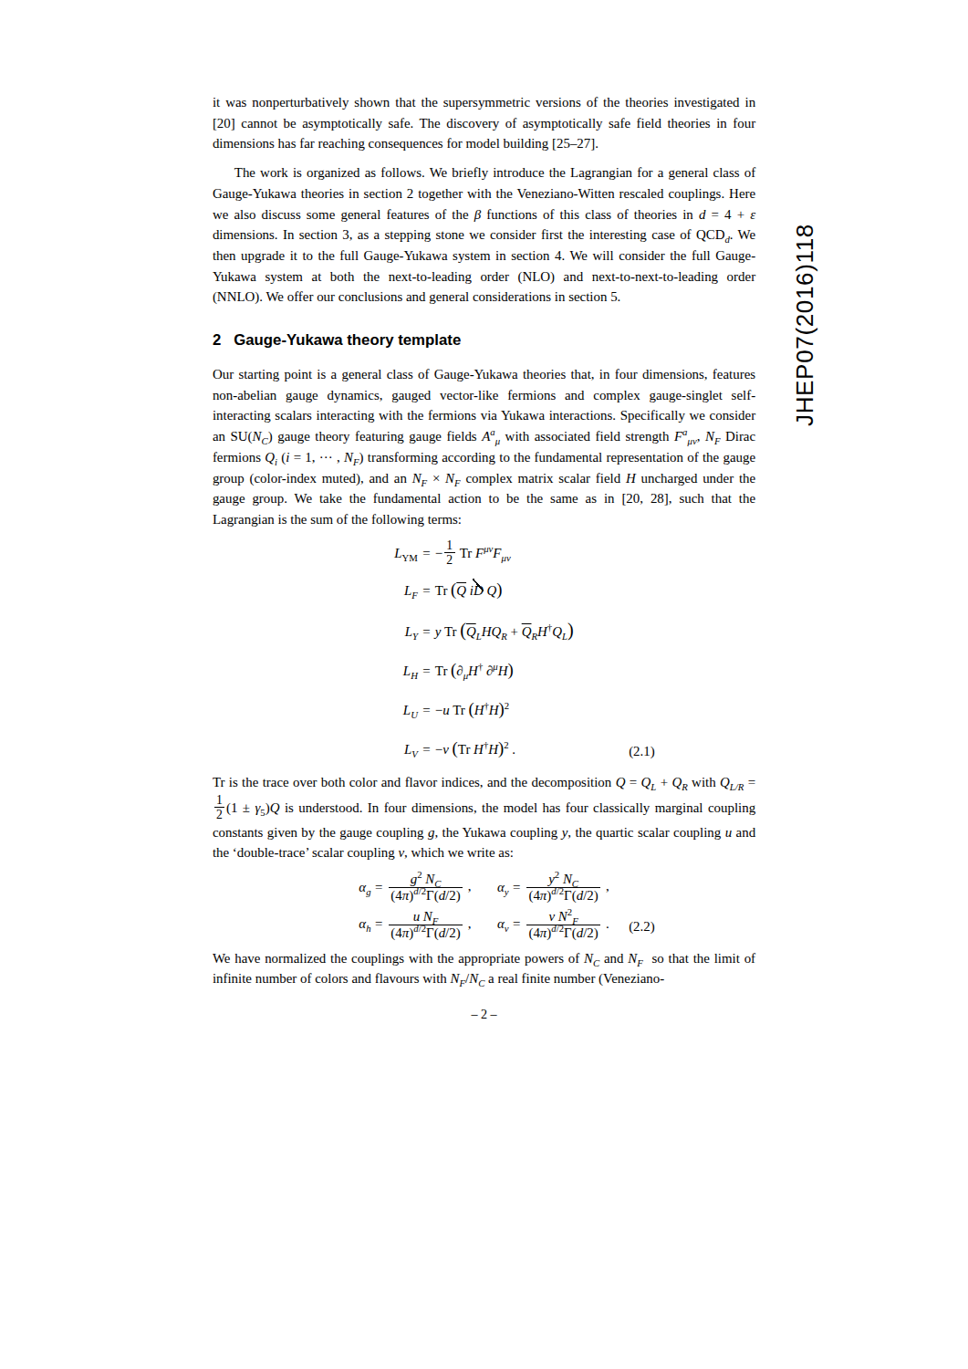JHEP07(2016)118
it was nonperturbatively shown that the supersymmetric versions of the theories investigated in [20] cannot be asymptotically safe. The discovery of asymptotically safe field theories in four dimensions has far reaching consequences for model building [25–27].
The work is organized as follows. We briefly introduce the Lagrangian for a general class of Gauge-Yukawa theories in section 2 together with the Veneziano-Witten rescaled couplings. Here we also discuss some general features of the β functions of this class of theories in d = 4 + ε dimensions. In section 3, as a stepping stone we consider first the interesting case of QCDd. We then upgrade it to the full Gauge-Yukawa system in section 4. We will consider the full Gauge-Yukawa system at both the next-to-leading order (NLO) and next-to-next-to-leading order (NNLO). We offer our conclusions and general considerations in section 5.
2 Gauge-Yukawa theory template
Our starting point is a general class of Gauge-Yukawa theories that, in four dimensions, features non-abelian gauge dynamics, gauged vector-like fermions and complex gauge-singlet self-interacting scalars interacting with the fermions via Yukawa interactions. Specifically we consider an SU(NC) gauge theory featuring gauge fields Aaμ with associated field strength Faμν, NF Dirac fermions Qi (i = 1, ··· , NF) transforming according to the fundamental representation of the gauge group (color-index muted), and an NF × NF complex matrix scalar field H uncharged under the gauge group. We take the fundamental action to be the same as in [20, 28], such that the Lagrangian is the sum of the following terms:
LYM
=
−12 Tr FμνFμν
LF
=
Tr (Q iD Q)
LY
=
y Tr (QLHQR + QRH†QL)
LH
=
Tr (∂μH† ∂μH)
LU
=
−u Tr (H†H)2
LV
=
−v (Tr H†H)2 .
(2.1)
Tr is the trace over both color and flavor indices, and the decomposition Q = QL + QR with QL/R = 12(1 ± γ5)Q is understood. In four dimensions, the model has four classically marginal coupling constants given by the gauge coupling g, the Yukawa coupling y, the quartic scalar coupling u and the ‘double-trace’ scalar coupling v, which we write as:
αg
=
g2 NC(4π)d/2Γ(d/2) ,
αy
=
y2 NC(4π)d/2Γ(d/2) ,
αh
=
u NF(4π)d/2Γ(d/2) ,
αv
=
v N2F(4π)d/2Γ(d/2) .
(2.2)
We have normalized the couplings with the appropriate powers of NC and NF so that the limit of infinite number of colors and flavours with NF/NC a real finite number (Veneziano-
– 2 –